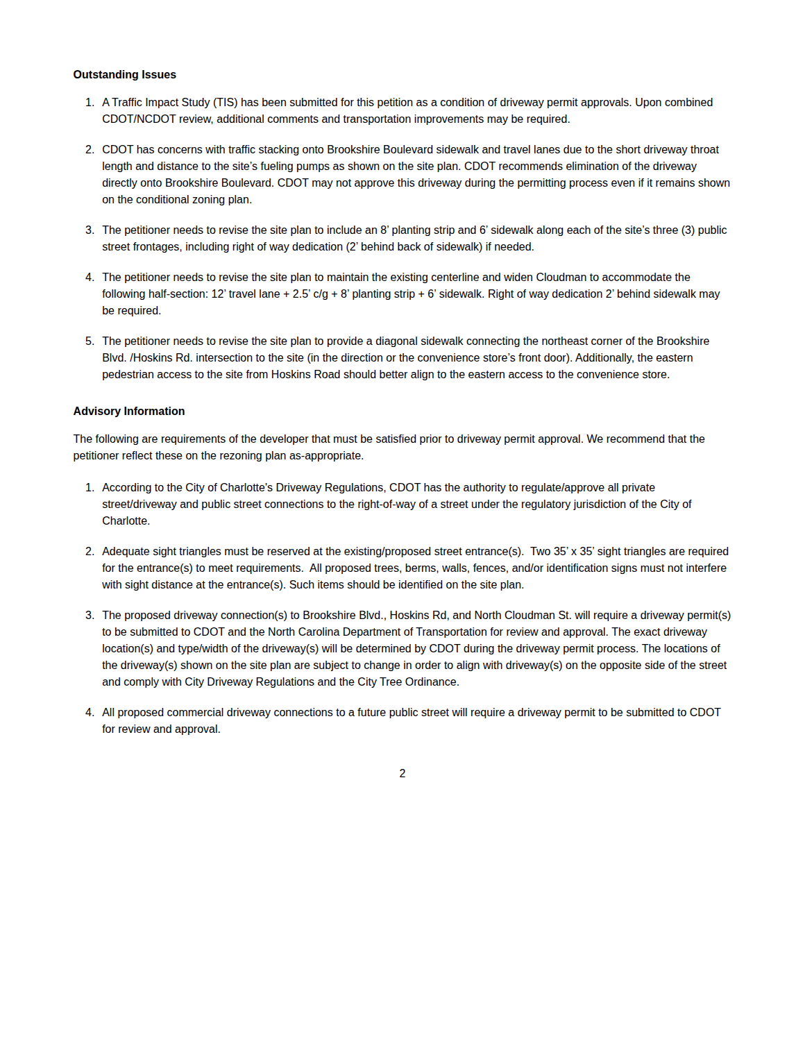Outstanding Issues
A Traffic Impact Study (TIS) has been submitted for this petition as a condition of driveway permit approvals. Upon combined CDOT/NCDOT review, additional comments and transportation improvements may be required.
CDOT has concerns with traffic stacking onto Brookshire Boulevard sidewalk and travel lanes due to the short driveway throat length and distance to the site’s fueling pumps as shown on the site plan. CDOT recommends elimination of the driveway directly onto Brookshire Boulevard. CDOT may not approve this driveway during the permitting process even if it remains shown on the conditional zoning plan.
The petitioner needs to revise the site plan to include an 8’ planting strip and 6’ sidewalk along each of the site’s three (3) public street frontages, including right of way dedication (2’ behind back of sidewalk) if needed.
The petitioner needs to revise the site plan to maintain the existing centerline and widen Cloudman to accommodate the following half-section: 12’ travel lane + 2.5’ c/g + 8’ planting strip + 6’ sidewalk. Right of way dedication 2’ behind sidewalk may be required.
The petitioner needs to revise the site plan to provide a diagonal sidewalk connecting the northeast corner of the Brookshire Blvd. /Hoskins Rd. intersection to the site (in the direction or the convenience store’s front door). Additionally, the eastern pedestrian access to the site from Hoskins Road should better align to the eastern access to the convenience store.
Advisory Information
The following are requirements of the developer that must be satisfied prior to driveway permit approval. We recommend that the petitioner reflect these on the rezoning plan as-appropriate.
According to the City of Charlotte's Driveway Regulations, CDOT has the authority to regulate/approve all private street/driveway and public street connections to the right-of-way of a street under the regulatory jurisdiction of the City of Charlotte.
Adequate sight triangles must be reserved at the existing/proposed street entrance(s). Two 35’ x 35’ sight triangles are required for the entrance(s) to meet requirements. All proposed trees, berms, walls, fences, and/or identification signs must not interfere with sight distance at the entrance(s). Such items should be identified on the site plan.
The proposed driveway connection(s) to Brookshire Blvd., Hoskins Rd, and North Cloudman St. will require a driveway permit(s) to be submitted to CDOT and the North Carolina Department of Transportation for review and approval. The exact driveway location(s) and type/width of the driveway(s) will be determined by CDOT during the driveway permit process. The locations of the driveway(s) shown on the site plan are subject to change in order to align with driveway(s) on the opposite side of the street and comply with City Driveway Regulations and the City Tree Ordinance.
All proposed commercial driveway connections to a future public street will require a driveway permit to be submitted to CDOT for review and approval.
2